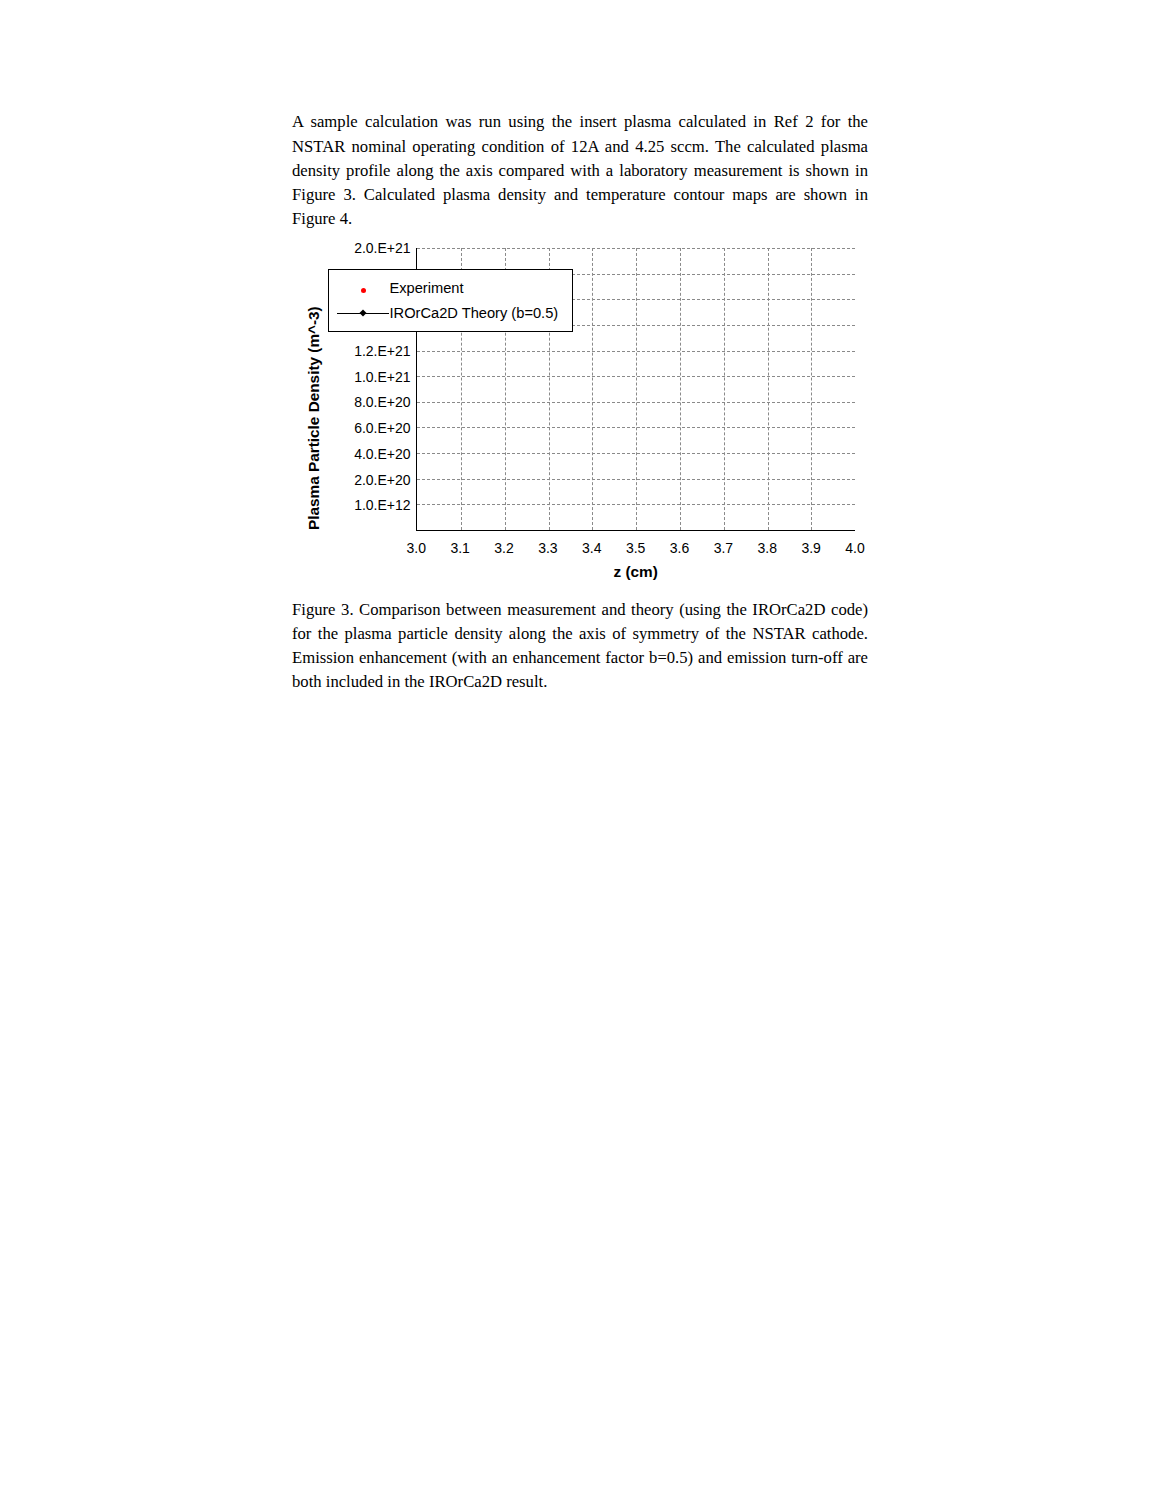A sample calculation was run using the insert plasma calculated in Ref 2 for the NSTAR nominal operating condition of 12A and 4.25 sccm. The calculated plasma density profile along the axis compared with a laboratory measurement is shown in Figure 3. Calculated plasma density and temperature contour maps are shown in Figure 4.
Plasma Particle Density (m^-3)
2.0.E+21
1.8.E+21
1.6.E+21
1.4.E+21
1.2.E+21
1.0.E+21
8.0.E+20
6.0.E+20
4.0.E+20
2.0.E+20
1.0.E+12
Experiment
IROrCa2D Theory (b=0.5)
3.0
3.1
3.2
3.3
3.4
3.5
3.6
3.7
3.8
3.9
4.0
z (cm)
Figure 3. Comparison between measurement and theory (using the IROrCa2D code) for the plasma particle density along the axis of symmetry of the NSTAR cathode. Emission enhancement (with an enhancement factor b=0.5) and emission turn-off are both included in the IROrCa2D result.